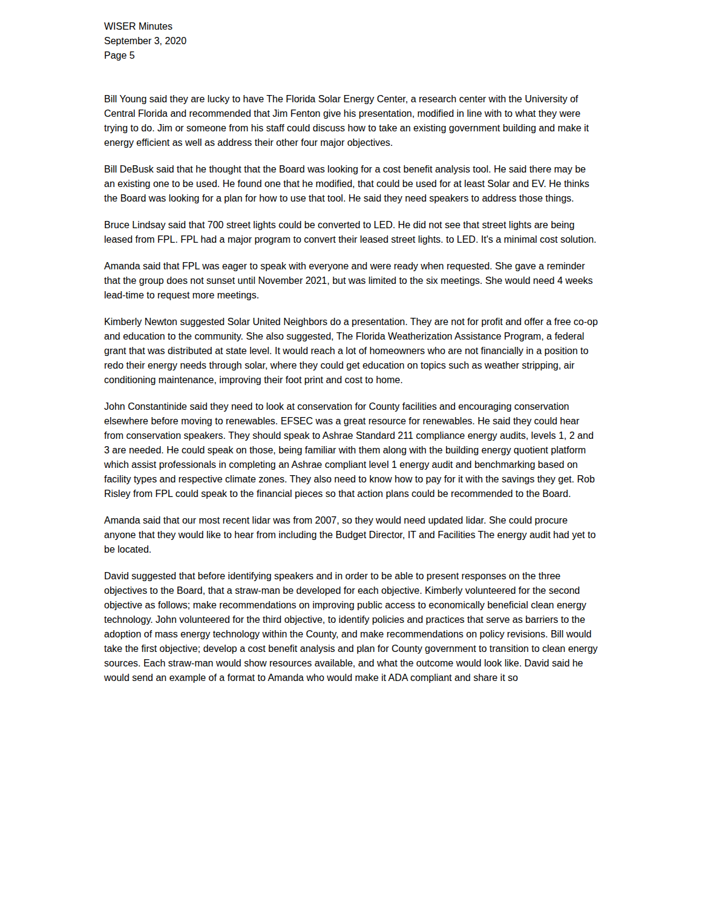WISER Minutes
September 3, 2020
Page 5
Bill Young said they are lucky to have The Florida Solar Energy Center, a research center with the University of Central Florida and recommended that Jim Fenton give his presentation, modified in line with to what they were trying to do. Jim or someone from his staff could discuss how to take an existing government building and make it energy efficient as well as address their other four major objectives.
Bill DeBusk said that he thought that the Board was looking for a cost benefit analysis tool. He said there may be an existing one to be used. He found one that he modified, that could be used for at least Solar and EV. He thinks the Board was looking for a plan for how to use that tool. He said they need speakers to address those things.
Bruce Lindsay said that 700 street lights could be converted to LED. He did not see that street lights are being leased from FPL. FPL had a major program to convert their leased street lights. to LED. It's a minimal cost solution.
Amanda said that FPL was eager to speak with everyone and were ready when requested. She gave a reminder that the group does not sunset until November 2021, but was limited to the six meetings. She would need 4 weeks lead-time to request more meetings.
Kimberly Newton suggested Solar United Neighbors do a presentation. They are not for profit and offer a free co-op and education to the community. She also suggested, The Florida Weatherization Assistance Program, a federal grant that was distributed at state level. It would reach a lot of homeowners who are not financially in a position to redo their energy needs through solar, where they could get education on topics such as weather stripping, air conditioning maintenance, improving their foot print and cost to home.
John Constantinide said they need to look at conservation for County facilities and encouraging conservation elsewhere before moving to renewables. EFSEC was a great resource for renewables. He said they could hear from conservation speakers. They should speak to Ashrae Standard 211 compliance energy audits, levels 1, 2 and 3 are needed. He could speak on those, being familiar with them along with the building energy quotient platform which assist professionals in completing an Ashrae compliant level 1 energy audit and benchmarking based on facility types and respective climate zones. They also need to know how to pay for it with the savings they get. Rob Risley from FPL could speak to the financial pieces so that action plans could be recommended to the Board.
Amanda said that our most recent lidar was from 2007, so they would need updated lidar. She could procure anyone that they would like to hear from including the Budget Director, IT and Facilities The energy audit had yet to be located.
David suggested that before identifying speakers and in order to be able to present responses on the three objectives to the Board, that a straw-man be developed for each objective. Kimberly volunteered for the second objective as follows; make recommendations on improving public access to economically beneficial clean energy technology. John volunteered for the third objective, to identify policies and practices that serve as barriers to the adoption of mass energy technology within the County, and make recommendations on policy revisions. Bill would take the first objective; develop a cost benefit analysis and plan for County government to transition to clean energy sources. Each straw-man would show resources available, and what the outcome would look like. David said he would send an example of a format to Amanda who would make it ADA compliant and share it so